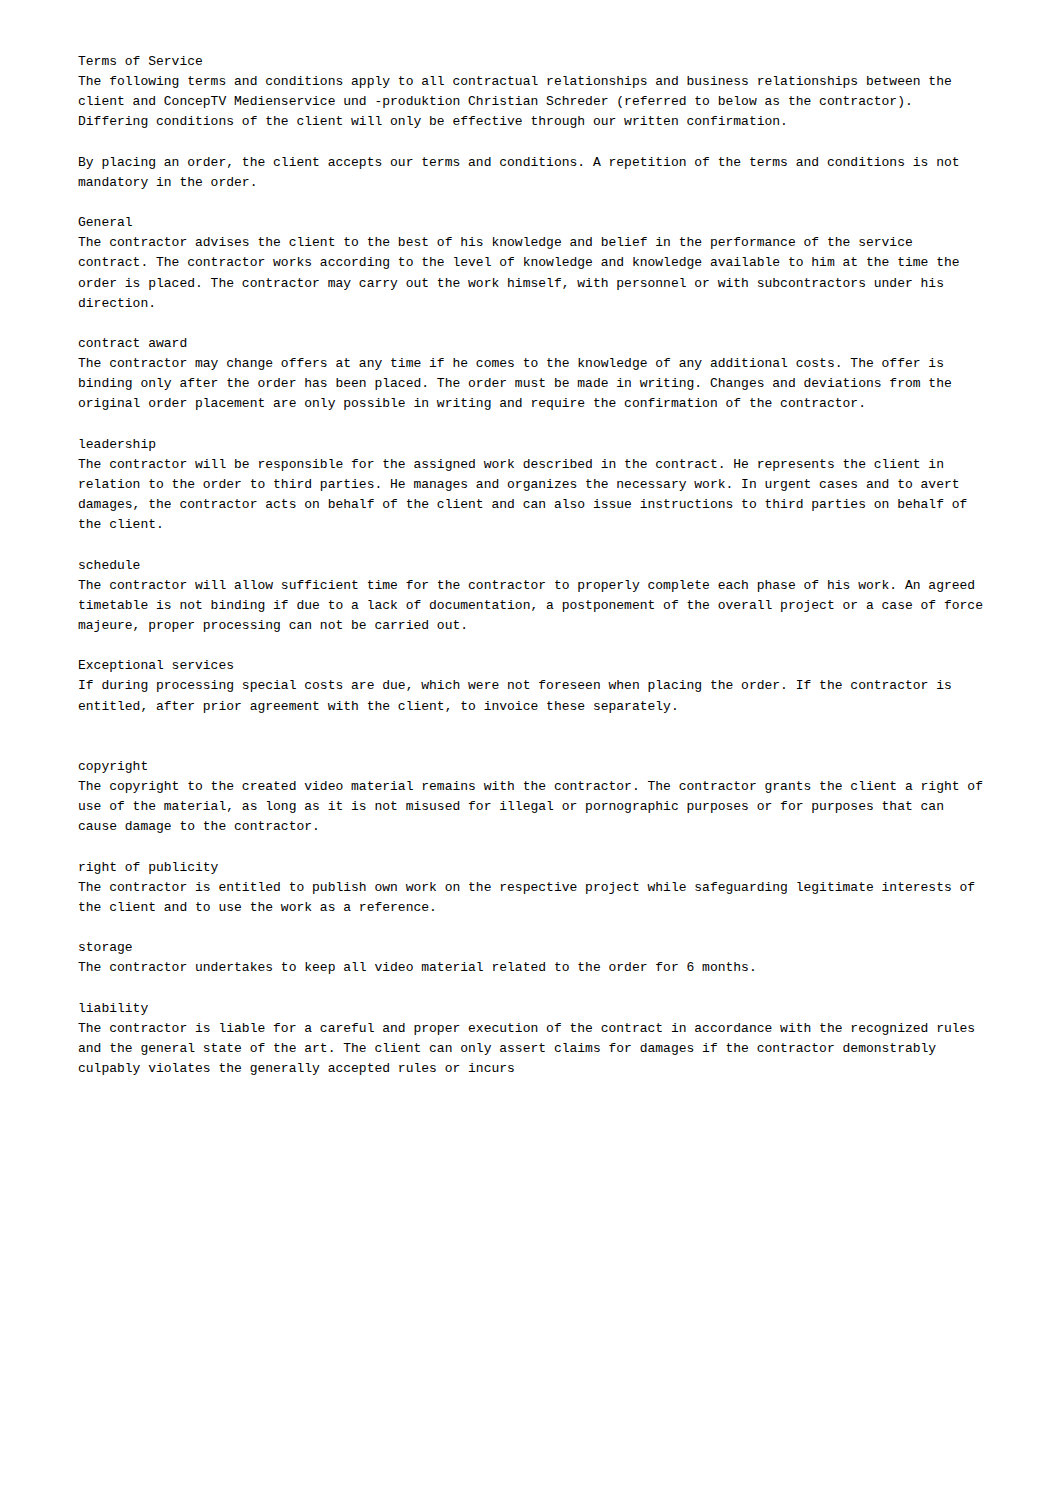Terms of Service
The following terms and conditions apply to all contractual relationships and business relationships between the client and ConcepTV Medienservice und -produktion Christian Schreder (referred to below as the contractor). Differing conditions of the client will only be effective through our written confirmation.
By placing an order, the client accepts our terms and conditions. A repetition of the terms and conditions is not mandatory in the order.
General
The contractor advises the client to the best of his knowledge and belief in the performance of the service contract. The contractor works according to the level of knowledge and knowledge available to him at the time the order is placed. The contractor may carry out the work himself, with personnel or with subcontractors under his direction.
contract award
The contractor may change offers at any time if he comes to the knowledge of any additional costs. The offer is binding only after the order has been placed. The order must be made in writing. Changes and deviations from the original order placement are only possible in writing and require the confirmation of the contractor.
leadership
The contractor will be responsible for the assigned work described in the contract. He represents the client in relation to the order to third parties. He manages and organizes the necessary work. In urgent cases and to avert damages, the contractor acts on behalf of the client and can also issue instructions to third parties on behalf of the client.
schedule
The contractor will allow sufficient time for the contractor to properly complete each phase of his work. An agreed timetable is not binding if due to a lack of documentation, a postponement of the overall project or a case of force majeure, proper processing can not be carried out.
Exceptional services
If during processing special costs are due, which were not foreseen when placing the order. If the contractor is entitled, after prior agreement with the client, to invoice these separately.
copyright
The copyright to the created video material remains with the contractor. The contractor grants the client a right of use of the material, as long as it is not misused for illegal or pornographic purposes or for purposes that can cause damage to the contractor.
right of publicity
The contractor is entitled to publish own work on the respective project while safeguarding legitimate interests of the client and to use the work as a reference.
storage
The contractor undertakes to keep all video material related to the order for 6 months.
liability
The contractor is liable for a careful and proper execution of the contract in accordance with the recognized rules and the general state of the art. The client can only assert claims for damages if the contractor demonstrably culpably violates the generally accepted rules or incurs